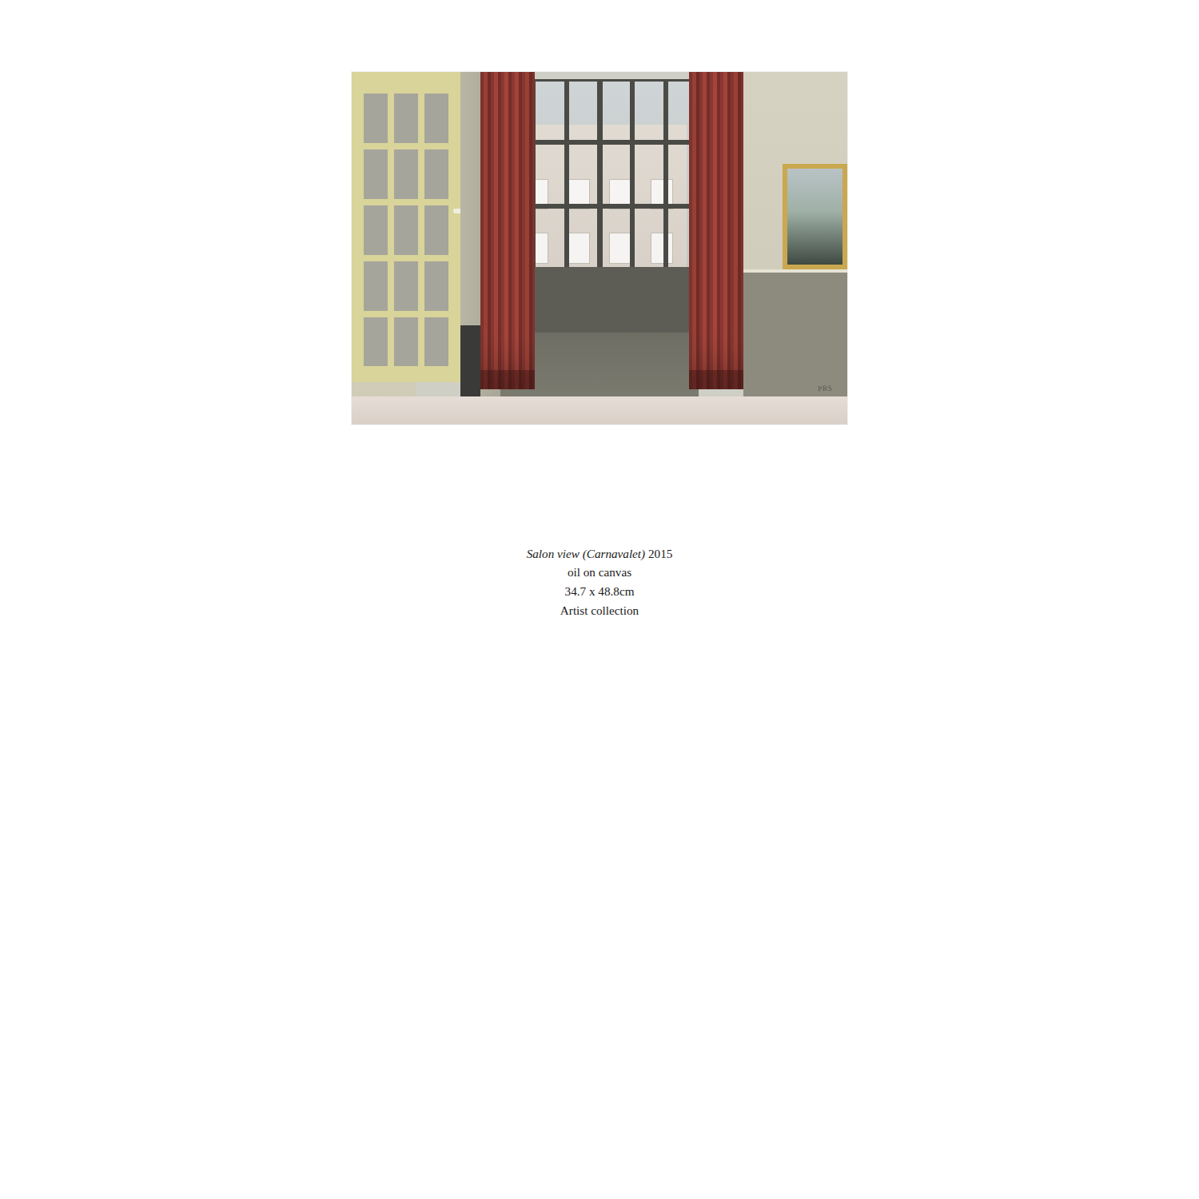PRS
Salon view (Carnavalet) 2015
oil on canvas
34.7 x 48.8cm
Artist collection